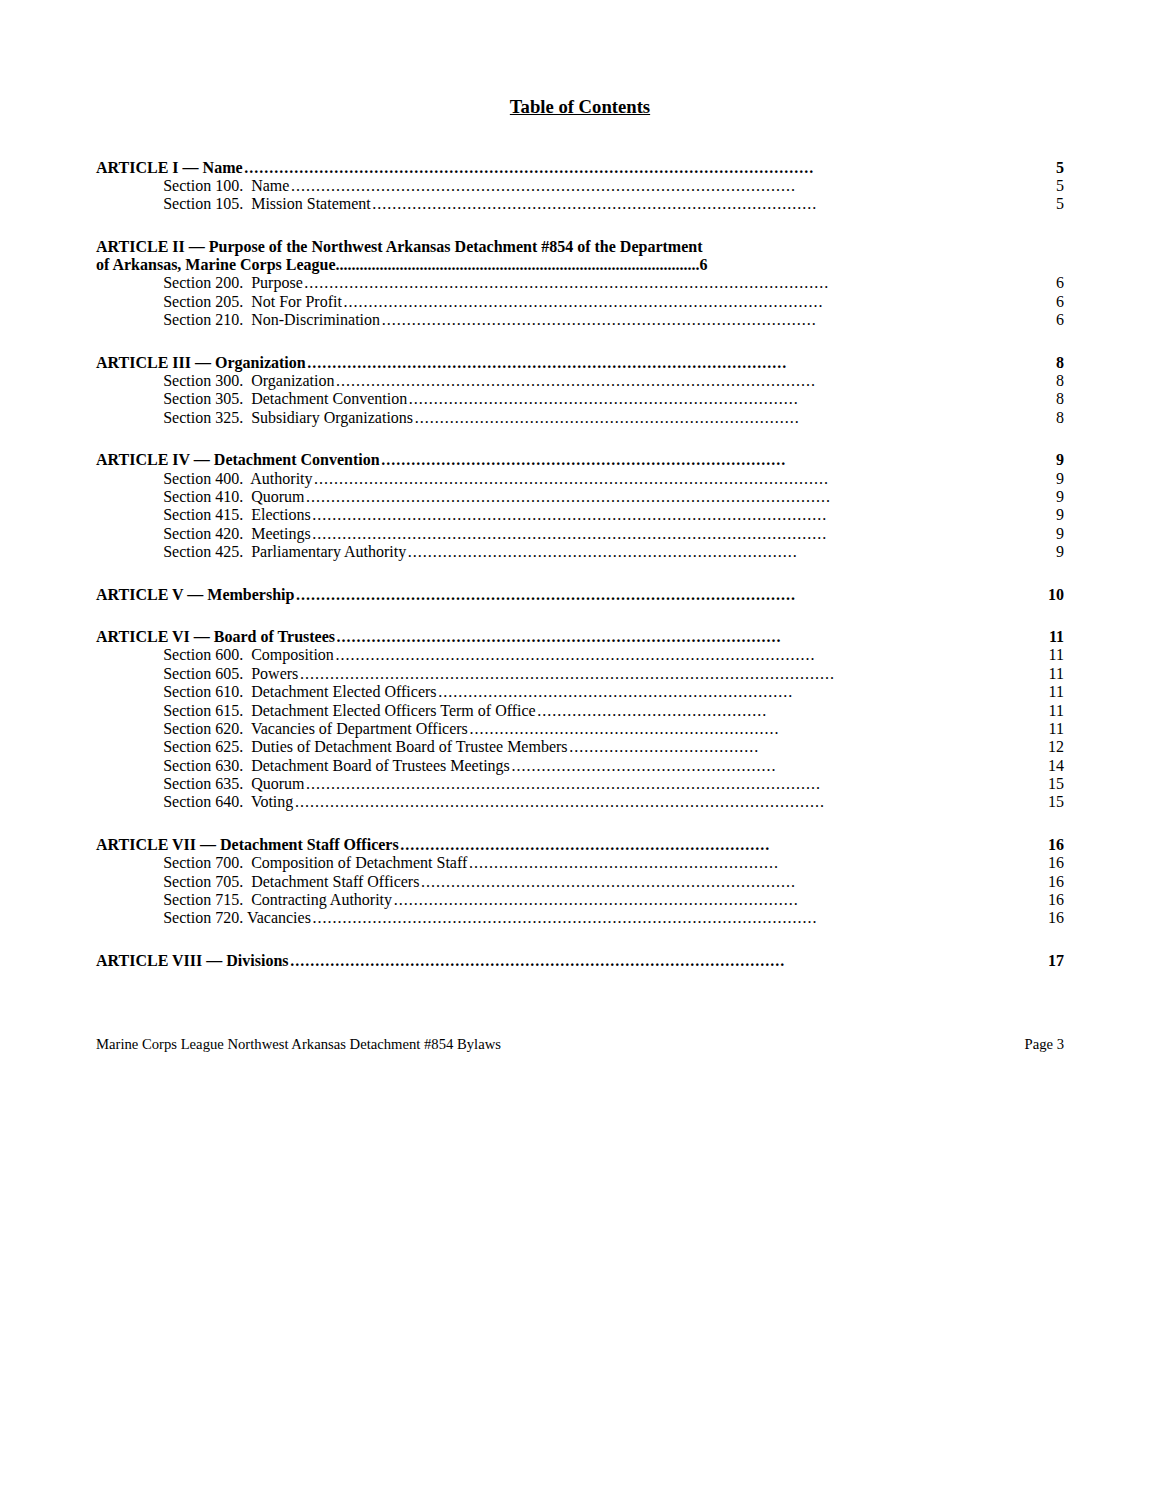Table of Contents
ARTICLE I — Name .................................................................................................................. 5
Section 100. Name ..................................................................................................... 5
Section 105. Mission Statement ......................................................................................... 5
ARTICLE II — Purpose of the Northwest Arkansas Detachment #854 of the Department
of Arkansas, Marine Corps League ........................................................................................... 6
Section 200. Purpose ......................................................................................................... 6
Section 205. Not For Profit ................................................................................................ 6
Section 210. Non-Discrimination ....................................................................................... 6
ARTICLE III — Organization ................................................................................................ 8
Section 300. Organization ................................................................................................ 8
Section 305. Detachment Convention .............................................................................. 8
Section 325. Subsidiary Organizations ............................................................................. 8
ARTICLE IV — Detachment Convention ................................................................................. 9
Section 400. Authority ....................................................................................................... 9
Section 410. Quorum ......................................................................................................... 9
Section 415. Elections ....................................................................................................... 9
Section 420. Meetings ....................................................................................................... 9
Section 425. Parliamentary Authority .............................................................................. 9
ARTICLE V — Membership .................................................................................................... 10
ARTICLE VI — Board of Trustees ......................................................................................... 11
Section 600. Composition ................................................................................................ 11
Section 605. Powers ........................................................................................................... 11
Section 610. Detachment Elected Officers ....................................................................... 11
Section 615. Detachment Elected Officers Term of Office .............................................. 11
Section 620. Vacancies of Department Officers .............................................................. 11
Section 625. Duties of Detachment Board of Trustee Members ...................................... 12
Section 630. Detachment Board of Trustees Meetings ..................................................... 14
Section 635. Quorum ....................................................................................................... 15
Section 640. Voting .......................................................................................................... 15
ARTICLE VII — Detachment Staff Officers .......................................................................... 16
Section 700. Composition of Detachment Staff .............................................................. 16
Section 705. Detachment Staff Officers ........................................................................... 16
Section 715. Contracting Authority ................................................................................. 16
Section 720. Vacancies ..................................................................................................... 16
ARTICLE VIII — Divisions ................................................................................................... 17
Marine Corps League Northwest Arkansas Detachment #854 Bylaws Page 3